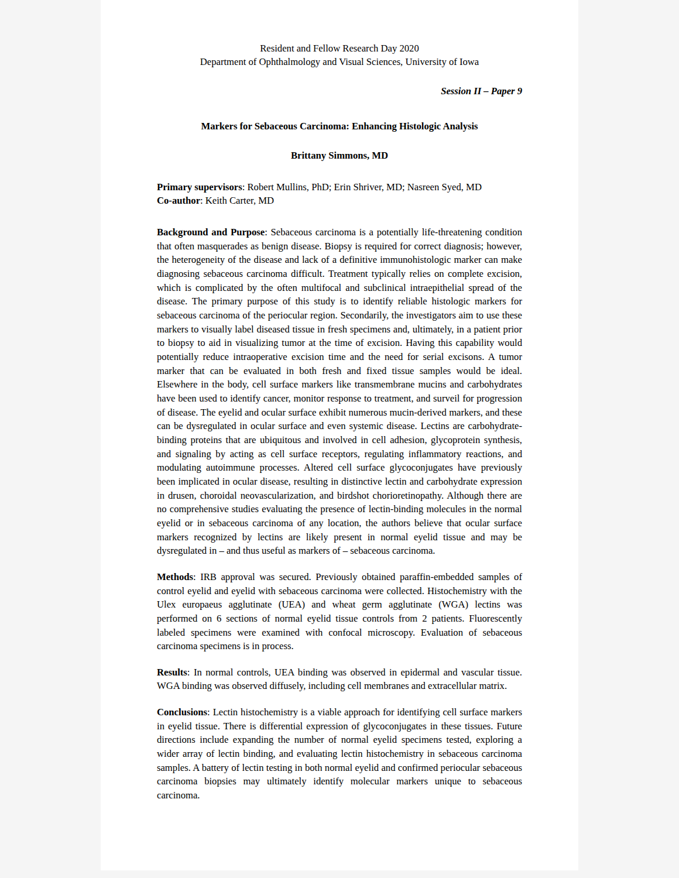Resident and Fellow Research Day 2020
Department of Ophthalmology and Visual Sciences, University of Iowa
Session II – Paper 9
Markers for Sebaceous Carcinoma: Enhancing Histologic Analysis
Brittany Simmons, MD
Primary supervisors: Robert Mullins, PhD; Erin Shriver, MD; Nasreen Syed, MD
Co-author: Keith Carter, MD
Background and Purpose: Sebaceous carcinoma is a potentially life-threatening condition that often masquerades as benign disease. Biopsy is required for correct diagnosis; however, the heterogeneity of the disease and lack of a definitive immunohistologic marker can make diagnosing sebaceous carcinoma difficult. Treatment typically relies on complete excision, which is complicated by the often multifocal and subclinical intraepithelial spread of the disease. The primary purpose of this study is to identify reliable histologic markers for sebaceous carcinoma of the periocular region. Secondarily, the investigators aim to use these markers to visually label diseased tissue in fresh specimens and, ultimately, in a patient prior to biopsy to aid in visualizing tumor at the time of excision. Having this capability would potentially reduce intraoperative excision time and the need for serial excisons. A tumor marker that can be evaluated in both fresh and fixed tissue samples would be ideal. Elsewhere in the body, cell surface markers like transmembrane mucins and carbohydrates have been used to identify cancer, monitor response to treatment, and surveil for progression of disease. The eyelid and ocular surface exhibit numerous mucin-derived markers, and these can be dysregulated in ocular surface and even systemic disease. Lectins are carbohydrate-binding proteins that are ubiquitous and involved in cell adhesion, glycoprotein synthesis, and signaling by acting as cell surface receptors, regulating inflammatory reactions, and modulating autoimmune processes. Altered cell surface glycoconjugates have previously been implicated in ocular disease, resulting in distinctive lectin and carbohydrate expression in drusen, choroidal neovascularization, and birdshot chorioretinopathy. Although there are no comprehensive studies evaluating the presence of lectin-binding molecules in the normal eyelid or in sebaceous carcinoma of any location, the authors believe that ocular surface markers recognized by lectins are likely present in normal eyelid tissue and may be dysregulated in – and thus useful as markers of – sebaceous carcinoma.
Methods: IRB approval was secured. Previously obtained paraffin-embedded samples of control eyelid and eyelid with sebaceous carcinoma were collected. Histochemistry with the Ulex europaeus agglutinate (UEA) and wheat germ agglutinate (WGA) lectins was performed on 6 sections of normal eyelid tissue controls from 2 patients. Fluorescently labeled specimens were examined with confocal microscopy. Evaluation of sebaceous carcinoma specimens is in process.
Results: In normal controls, UEA binding was observed in epidermal and vascular tissue. WGA binding was observed diffusely, including cell membranes and extracellular matrix.
Conclusions: Lectin histochemistry is a viable approach for identifying cell surface markers in eyelid tissue. There is differential expression of glycoconjugates in these tissues. Future directions include expanding the number of normal eyelid specimens tested, exploring a wider array of lectin binding, and evaluating lectin histochemistry in sebaceous carcinoma samples. A battery of lectin testing in both normal eyelid and confirmed periocular sebaceous carcinoma biopsies may ultimately identify molecular markers unique to sebaceous carcinoma.